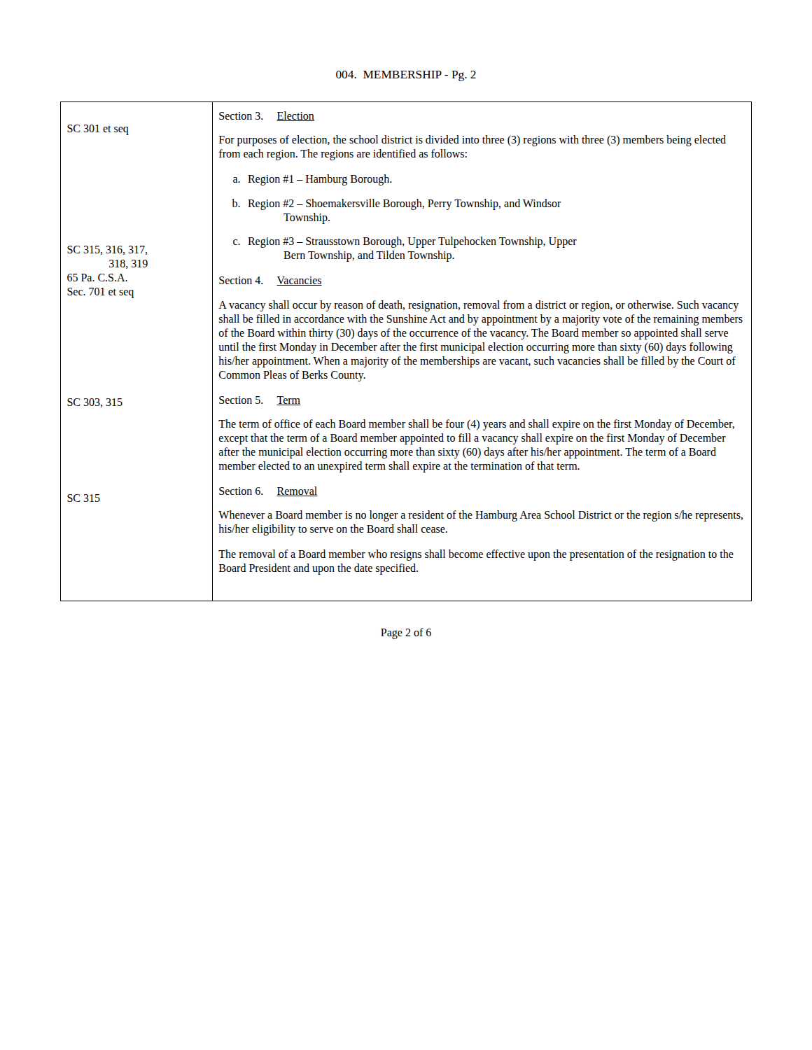004. MEMBERSHIP - Pg. 2
| SC 301 et seq SC 315, 316, 317, 318, 319 65 Pa. C.S.A. Sec. 701 et seq SC 303, 315 SC 315 | Section 3. Election For purposes of election, the school district is divided into three (3) regions with three (3) members being elected from each region. The regions are identified as follows: Region #1 – Hamburg Borough. Region #2 – Shoemakersville Borough, Perry Township, and Windsor Township. Region #3 – Strausstown Borough, Upper Tulpehocken Township, Upper Bern Township, and Tilden Township. Section 4. Vacancies A vacancy shall occur by reason of death, resignation, removal from a district or region, or otherwise. Such vacancy shall be filled in accordance with the Sunshine Act and by appointment by a majority vote of the remaining members of the Board within thirty (30) days of the occurrence of the vacancy. The Board member so appointed shall serve until the first Monday in December after the first municipal election occurring more than sixty (60) days following his/her appointment. When a majority of the memberships are vacant, such vacancies shall be filled by the Court of Common Pleas of Berks County. Section 5. Term The term of office of each Board member shall be four (4) years and shall expire on the first Monday of December, except that the term of a Board member appointed to fill a vacancy shall expire on the first Monday of December after the municipal election occurring more than sixty (60) days after his/her appointment. The term of a Board member elected to an unexpired term shall expire at the termination of that term. Section 6. Removal Whenever a Board member is no longer a resident of the Hamburg Area School District or the region s/he represents, his/her eligibility to serve on the Board shall cease. The removal of a Board member who resigns shall become effective upon the presentation of the resignation to the Board President and upon the date specified. |
Page 2 of 6